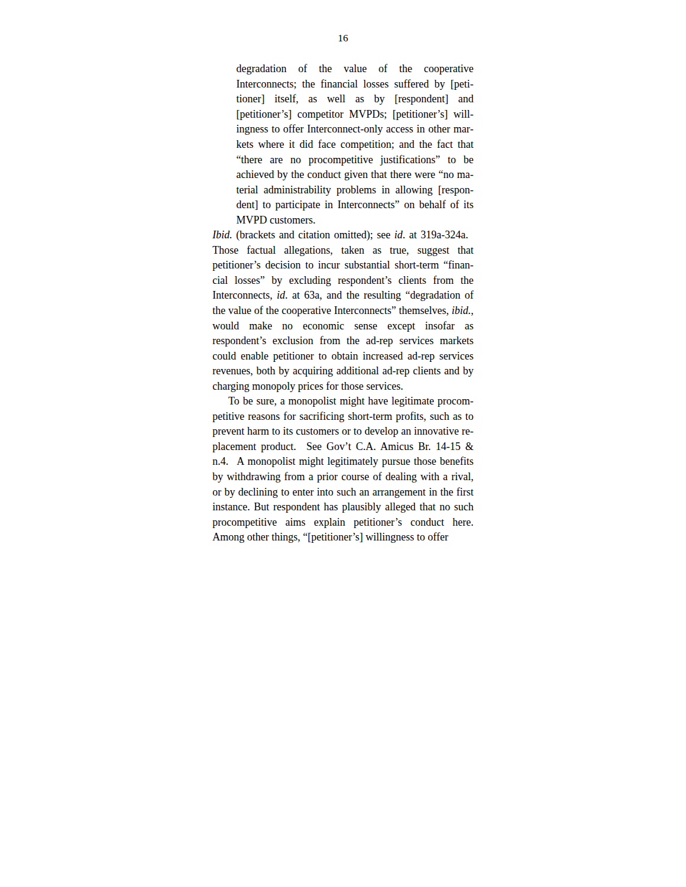16
degradation of the value of the cooperative Interconnects; the financial losses suffered by [petitioner] itself, as well as by [respondent] and [petitioner’s] competitor MVPDs; [petitioner’s] willingness to offer Interconnect-only access in other markets where it did face competition; and the fact that “there are no procompetitive justifications” to be achieved by the conduct given that there were “no material administrability problems in allowing [respondent] to participate in Interconnects” on behalf of its MVPD customers.
Ibid. (brackets and citation omitted); see id. at 319a-324a.  Those factual allegations, taken as true, suggest that petitioner’s decision to incur substantial short-term “financial losses” by excluding respondent’s clients from the Interconnects, id. at 63a, and the resulting “degradation of the value of the cooperative Interconnects” themselves, ibid., would make no economic sense except insofar as respondent’s exclusion from the ad-rep services markets could enable petitioner to obtain increased ad-rep services revenues, both by acquiring additional ad-rep clients and by charging monopoly prices for those services.
To be sure, a monopolist might have legitimate procompetitive reasons for sacrificing short-term profits, such as to prevent harm to its customers or to develop an innovative replacement product.  See Gov’t C.A. Amicus Br. 14-15 & n.4.  A monopolist might legitimately pursue those benefits by withdrawing from a prior course of dealing with a rival, or by declining to enter into such an arrangement in the first instance. But respondent has plausibly alleged that no such procompetitive aims explain petitioner’s conduct here. Among other things, “[petitioner’s] willingness to offer